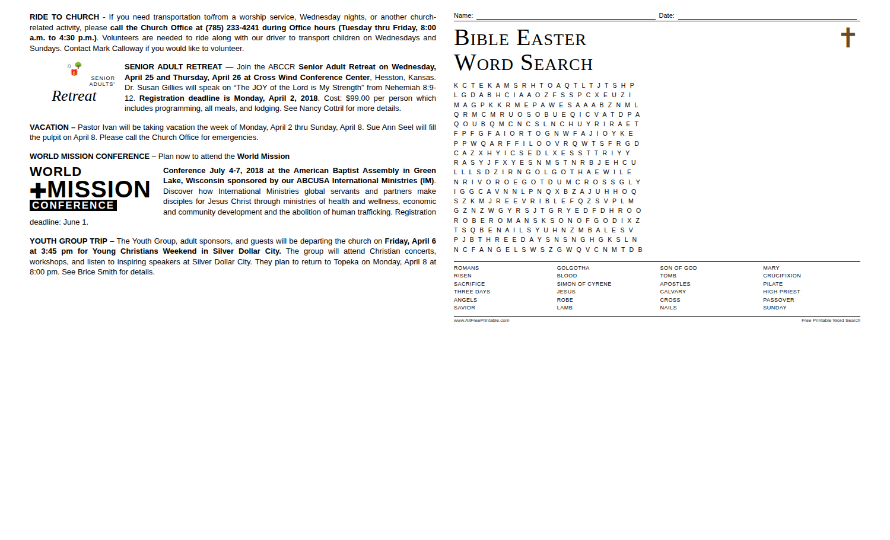RIDE TO CHURCH - If you need transportation to/from a worship service, Wednesday nights, or another church-related activity, please call the Church Office at (785) 233-4241 during Office hours (Tuesday thru Friday, 8:00 a.m. to 4:30 p.m.). Volunteers are needed to ride along with our driver to transport children on Wednesdays and Sundays. Contact Mark Calloway if you would like to volunteer.
☼ 🌳
🎁
SENIOR
ADULTS'
Retreat
SENIOR ADULT RETREAT — Join the ABCCR Senior Adult Retreat on Wednesday, April 25 and Thursday, April 26 at Cross Wind Conference Center, Hesston, Kansas. Dr. Susan Gillies will speak on “The JOY of the Lord is My Strength” from Nehemiah 8:9-12. Registration deadline is Monday, April 2, 2018. Cost: $99.00 per person which includes programming, all meals, and lodging. See Nancy Cottril for more details.
VACATION – Pastor Ivan will be taking vacation the week of Monday, April 2 thru Sunday, April 8. Sue Ann Seel will fill the pulpit on April 8. Please call the Church Office for emergencies.
WORLD MISSION CONFERENCE – Plan now to attend the World Mission
WORLD
✚MISSION
CONFERENCE
Conference July 4-7, 2018 at the American Baptist Assembly in Green Lake, Wisconsin sponsored by our ABCUSA International Ministries (IM). Discover how International Ministries global servants and partners make disciples for Jesus Christ through ministries of health and wellness, economic and community development and the abolition of human trafficking. Registration deadline: June 1.
YOUTH GROUP TRIP – The Youth Group, adult sponsors, and guests will be departing the church on Friday, April 6 at 3:45 pm for Young Christians Weekend in Silver Dollar City. The group will attend Christian concerts, workshops, and listen to inspiring speakers at Silver Dollar City. They plan to return to Topeka on Monday, April 8 at 8:00 pm. See Brice Smith for details.
Name: Date:
✝ Bible Easter
Word Search
K C T E K A M S R H T O A Q T L T J T S H P L G D A B H C I A A O Z F S S P C X E U Z I M A G P K K R M E P A W E S A A A B Z N M L Q R M C M R U O S O B U E Q I C V A T D P A Q O U B Q M C N C S L N C H U Y R I R A E T F P F G F A I O R T O G N W F A J I O Y K E P P W Q A R F F I L O O V R Q W T S F R G D C A Z X H Y I C S E D L X E S S T T R I Y Y R A S Y J F X Y E S N M S T N R B J E H C U L L L S D Z I R N G O L G O T H A E W I L E N R I V O R O E G O T D U M C R O S S G L Y I G G C A V N N L P N Q X B Z A J U H H O Q S Z K M J R E E V R I B L E F Q Z S V P L M G Z N Z W G Y R S J T G R Y E D F D H R O O R O B E R O M A N S K S O N O F G O D I X Z T S Q B E N A I L S Y U H N Z M B A L E S V P J B T H R E E D A Y S N S N G H G K S L N N C F A N G E L S W S Z G W Q V C N M T D B
ROMANS
RISEN
SACRIFICE
THREE DAYS
ANGELS
SAVIOR
GOLGOTHA
BLOOD
SIMON OF CYRENE
JESUS
ROBE
LAMB
SON OF GOD
TOMB
APOSTLES
CALVARY
CROSS
NAILS
MARY
CRUCIFIXION
PILATE
HIGH PRIEST
PASSOVER
SUNDAY
www.AllFreePrintable.com Free Printable Word Search